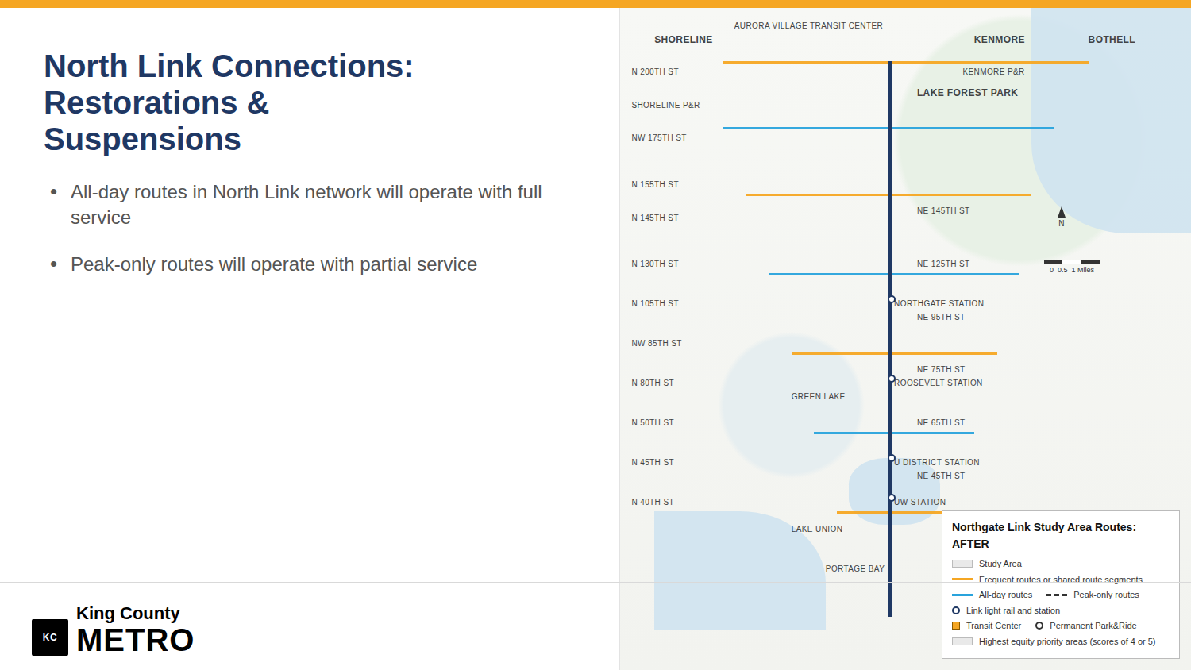North Link Connections:
Restorations &
Suspensions
All-day routes in North Link network will operate with full service
Peak-only routes will operate with partial service
KC
King County METRO
Shoreline
N 200th St
Aurora Village Transit Center
Shoreline P&R
NW 175th St
N 155th St
N 145th St
N 130th St
N 105th St
NW 85th St
N 80th St
N 50th St
N 45th St
N 40th St
Kenmore
Bothell
Kenmore P&R
Lake Forest Park
NE 145th St
NE 125th St
NE 95th St
NE 75th St
NE 65th St
NE 45th St
Northgate Station
Roosevelt Station
U District Station
UW Station
Green Lake
Lake Union
Portage Bay
Seattle
E Pine St
N
0 0.5 1 Miles
Northgate Link Study Area Routes: AFTER
Study Area
Frequent routes or shared route segments
All-day routes Peak-only routes
Link light rail and station
Transit Center Permanent Park&Ride
Highest equity priority areas (scores of 4 or 5)